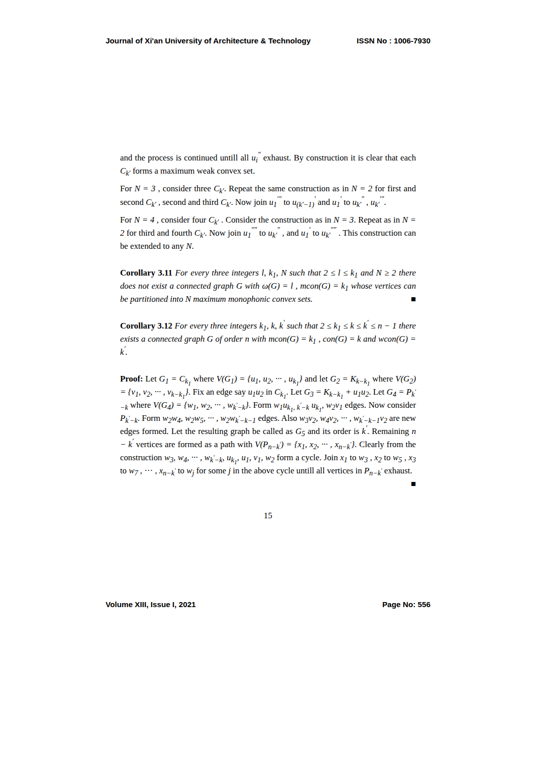Journal of Xi'an University of Architecture & Technology ISSN No : 1006-7930
and the process is continued untill all ui″ exhaust. By construction it is clear that each Ck′ forms a maximum weak convex set.
For N = 3 , consider three Ck′. Repeat the same construction as in N = 2 for first and second Ck′ , second and third Ck′. Now join u1′″ to u(k′−1)′ and u1′ to uk′″ , uk′′″.
For N = 4 , consider four Ck′ . Consider the construction as in N = 3. Repeat as in N = 2 for third and fourth Ck′. Now join u1″″ to uk′″ , and u1′ to uk′″″ . This construction can be extended to any N.
Corollary 3.11 For every three integers l, k1, N such that 2 ≤ l ≤ k1 and N ≥ 2 there does not exist a connected graph G with ω(G) = l , mcon(G) = k1 whose vertices can be partitioned into N maximum monophonic convex sets. ■
Corollary 3.12 For every three integers k1, k, k′ such that 2 ≤ k1 ≤ k ≤ k′ ≤ n − 1 there exists a connected graph G of order n with mcon(G) = k1 , con(G) = k and wcon(G) = k′.
Proof: Let G1 = Ck1 where V(G1) = {u1, u2, ··· , uk1} and let G2 = Kk−k1 where V(G2) = {v1, v2, ··· , vk−k1}. Fix an edge say u1u2 in Ck1. Let G3 = Kk−k1 + u1u2. Let G4 = Pk′−k where V(G4) = {w1, w2, ··· , wk′−k}. Form w1uk1, k′−k uk1, w2v1 edges. Now consider Pk′−k. Form w2w4, w2w5, ··· , w2wk′−k−1 edges. Also w3v2, w4v2, ··· , wk′−k−1v2 are new edges formed. Let the resulting graph be called as G5 and its order is k′. Remaining n − k′ vertices are formed as a path with V(Pn−k′) = {x1, x2, ··· , xn−k′}. Clearly from the construction w3, w4, ··· , wk′−k, uk1, u1, v1, w2 form a cycle. Join x1 to w3 , x2 to w5 , x3 to w7 , ··· , xn−k′ to wj for some j in the above cycle untill all vertices in Pn−k′ exhaust. ■
15
Volume XIII, Issue I, 2021 Page No: 556